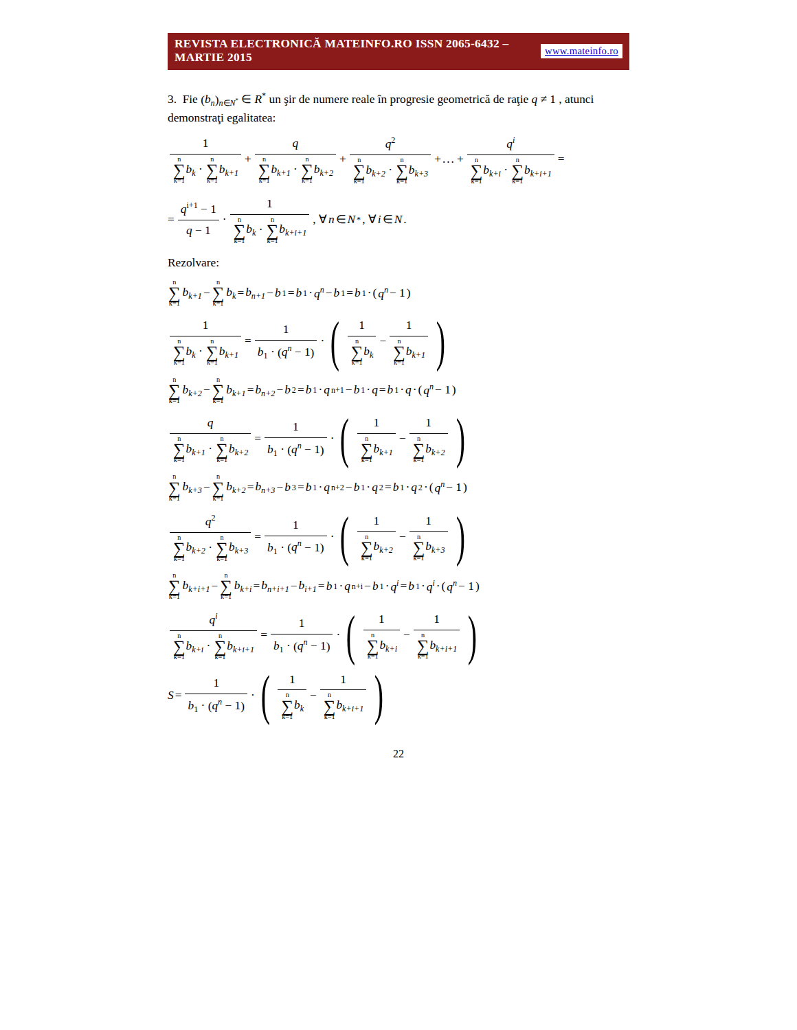REVISTA ELECTRONICĂ MATEINFO.RO ISSN 2065-6432 – MARTIE 2015 www.mateinfo.ro
3. Fie (bn)n∈N* ∈ R* un şir de numere reale în progresie geometrică de raţie q ≠ 1 , atunci demonstraţi egalitatea:
1 n∑k=1 bk · n∑k=1 bk+1 + q n∑k=1 bk+1 · n∑k=1 bk+2 + q2 n∑k=1 bk+2 · n∑k=1 bk+3 + ... + qi n∑k=1 bk+i · n∑k=1 bk+i+1 =
= qi+1 − 1 q − 1 · 1 n∑k=1 bk · n∑k=1 bk+i+1 , ∀n ∈ N*, ∀i ∈ N.
Rezolvare:
n∑k=1 bk+1 − n∑k=1 bk = bn+1 − b1 = b1 · qn − b1 = b1 · (qn − 1)
1 n∑k=1 bk · n∑k=1 bk+1 = 1 b1 · (qn − 1) · ( 1 n∑k=1 bk − 1 n∑k=1 bk+1 )
n∑k=1 bk+2 − n∑k=1 bk+1 = bn+2 − b2 = b1 · qn+1 − b1 · q = b1 · q · (qn − 1)
q n∑k=1 bk+1 · n∑k=1 bk+2 = 1 b1 · (qn − 1) · ( 1 n∑k=1 bk+1 − 1 n∑k=1 bk+2 )
n∑k=1 bk+3 − n∑k=1 bk+2 = bn+3 − b3 = b1 · qn+2 − b1 · q2 = b1 · q2 · (qn − 1)
q2 n∑k=1 bk+2 · n∑k=1 bk+3 = 1 b1 · (qn − 1) · ( 1 n∑k=1 bk+2 − 1 n∑k=1 bk+3 )
n∑k=1 bk+i+1 − n∑k=1 bk+i = bn+i+1 − bi+1 = b1 · qn+i − b1 · qi = b1 · qi · (qn − 1)
qi n∑k=1 bk+i · n∑k=1 bk+i+1 = 1 b1 · (qn − 1) · ( 1 n∑k=1 bk+i − 1 n∑k=1 bk+i+1 )
S = 1 b1 · (qn − 1) · ( 1 n∑k=1 bk − 1 n∑k=1 bk+i+1 )
22